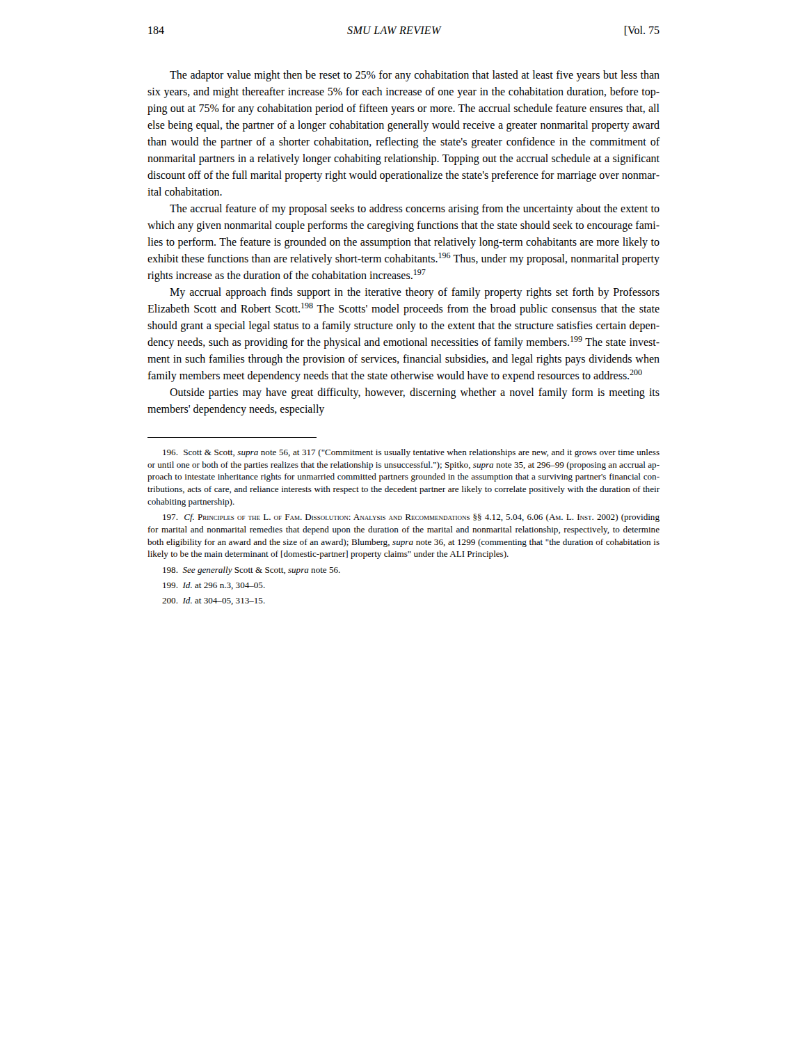184 SMU LAW REVIEW [Vol. 75
The adaptor value might then be reset to 25% for any cohabitation that lasted at least five years but less than six years, and might thereafter increase 5% for each increase of one year in the cohabitation duration, before topping out at 75% for any cohabitation period of fifteen years or more. The accrual schedule feature ensures that, all else being equal, the partner of a longer cohabitation generally would receive a greater nonmarital property award than would the partner of a shorter cohabitation, reflecting the state's greater confidence in the commitment of nonmarital partners in a relatively longer cohabiting relationship. Topping out the accrual schedule at a significant discount off of the full marital property right would operationalize the state's preference for marriage over nonmarital cohabitation.
The accrual feature of my proposal seeks to address concerns arising from the uncertainty about the extent to which any given nonmarital couple performs the caregiving functions that the state should seek to encourage families to perform. The feature is grounded on the assumption that relatively long-term cohabitants are more likely to exhibit these functions than are relatively short-term cohabitants.196 Thus, under my proposal, nonmarital property rights increase as the duration of the cohabitation increases.197
My accrual approach finds support in the iterative theory of family property rights set forth by Professors Elizabeth Scott and Robert Scott.198 The Scotts' model proceeds from the broad public consensus that the state should grant a special legal status to a family structure only to the extent that the structure satisfies certain dependency needs, such as providing for the physical and emotional necessities of family members.199 The state investment in such families through the provision of services, financial subsidies, and legal rights pays dividends when family members meet dependency needs that the state otherwise would have to expend resources to address.200
Outside parties may have great difficulty, however, discerning whether a novel family form is meeting its members' dependency needs, especially
196. Scott & Scott, supra note 56, at 317 ("Commitment is usually tentative when relationships are new, and it grows over time unless or until one or both of the parties realizes that the relationship is unsuccessful."); Spitko, supra note 35, at 296–99 (proposing an accrual approach to intestate inheritance rights for unmarried committed partners grounded in the assumption that a surviving partner's financial contributions, acts of care, and reliance interests with respect to the decedent partner are likely to correlate positively with the duration of their cohabiting partnership).
197. Cf. Principles of the L. of Fam. Dissolution: Analysis and Recommendations §§ 4.12, 5.04, 6.06 (Am. L. Inst. 2002) (providing for marital and nonmarital remedies that depend upon the duration of the marital and nonmarital relationship, respectively, to determine both eligibility for an award and the size of an award); Blumberg, supra note 36, at 1299 (commenting that "the duration of cohabitation is likely to be the main determinant of [domestic-partner] property claims" under the ALI Principles).
198. See generally Scott & Scott, supra note 56.
199. Id. at 296 n.3, 304–05.
200. Id. at 304–05, 313–15.